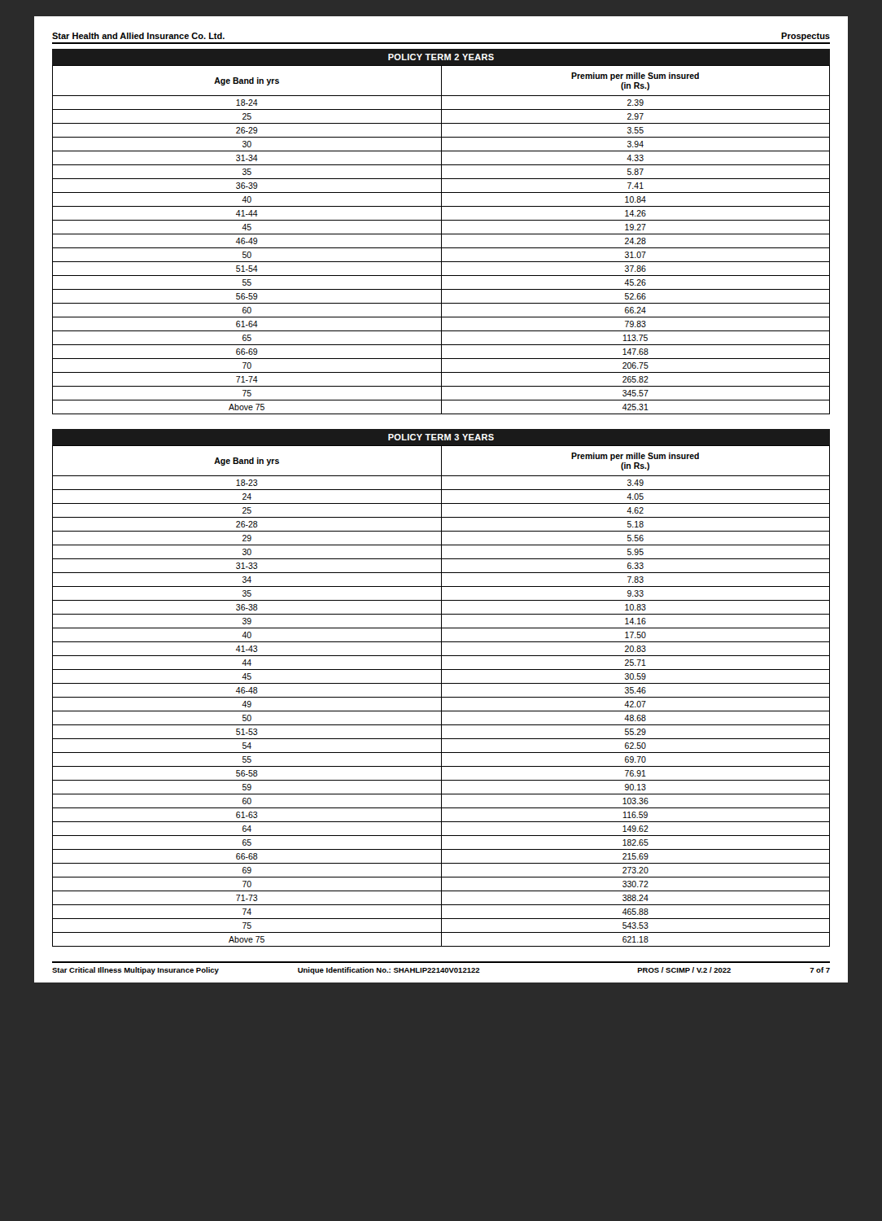Star Health and Allied Insurance Co. Ltd.
Prospectus
POLICY TERM 2 YEARS
| Age Band in yrs | Premium per mille Sum insured (in Rs.) |
| --- | --- |
| 18-24 | 2.39 |
| 25 | 2.97 |
| 26-29 | 3.55 |
| 30 | 3.94 |
| 31-34 | 4.33 |
| 35 | 5.87 |
| 36-39 | 7.41 |
| 40 | 10.84 |
| 41-44 | 14.26 |
| 45 | 19.27 |
| 46-49 | 24.28 |
| 50 | 31.07 |
| 51-54 | 37.86 |
| 55 | 45.26 |
| 56-59 | 52.66 |
| 60 | 66.24 |
| 61-64 | 79.83 |
| 65 | 113.75 |
| 66-69 | 147.68 |
| 70 | 206.75 |
| 71-74 | 265.82 |
| 75 | 345.57 |
| Above 75 | 425.31 |
POLICY TERM 3 YEARS
| Age Band in yrs | Premium per mille Sum insured (in Rs.) |
| --- | --- |
| 18-23 | 3.49 |
| 24 | 4.05 |
| 25 | 4.62 |
| 26-28 | 5.18 |
| 29 | 5.56 |
| 30 | 5.95 |
| 31-33 | 6.33 |
| 34 | 7.83 |
| 35 | 9.33 |
| 36-38 | 10.83 |
| 39 | 14.16 |
| 40 | 17.50 |
| 41-43 | 20.83 |
| 44 | 25.71 |
| 45 | 30.59 |
| 46-48 | 35.46 |
| 49 | 42.07 |
| 50 | 48.68 |
| 51-53 | 55.29 |
| 54 | 62.50 |
| 55 | 69.70 |
| 56-58 | 76.91 |
| 59 | 90.13 |
| 60 | 103.36 |
| 61-63 | 116.59 |
| 64 | 149.62 |
| 65 | 182.65 |
| 66-68 | 215.69 |
| 69 | 273.20 |
| 70 | 330.72 |
| 71-73 | 388.24 |
| 74 | 465.88 |
| 75 | 543.53 |
| Above 75 | 621.18 |
Star Critical Illness Multipay Insurance Policy
Unique Identification No.: SHAHLIP22140V012122 PROS / SCIMP / V.2 / 2022
7 of 7